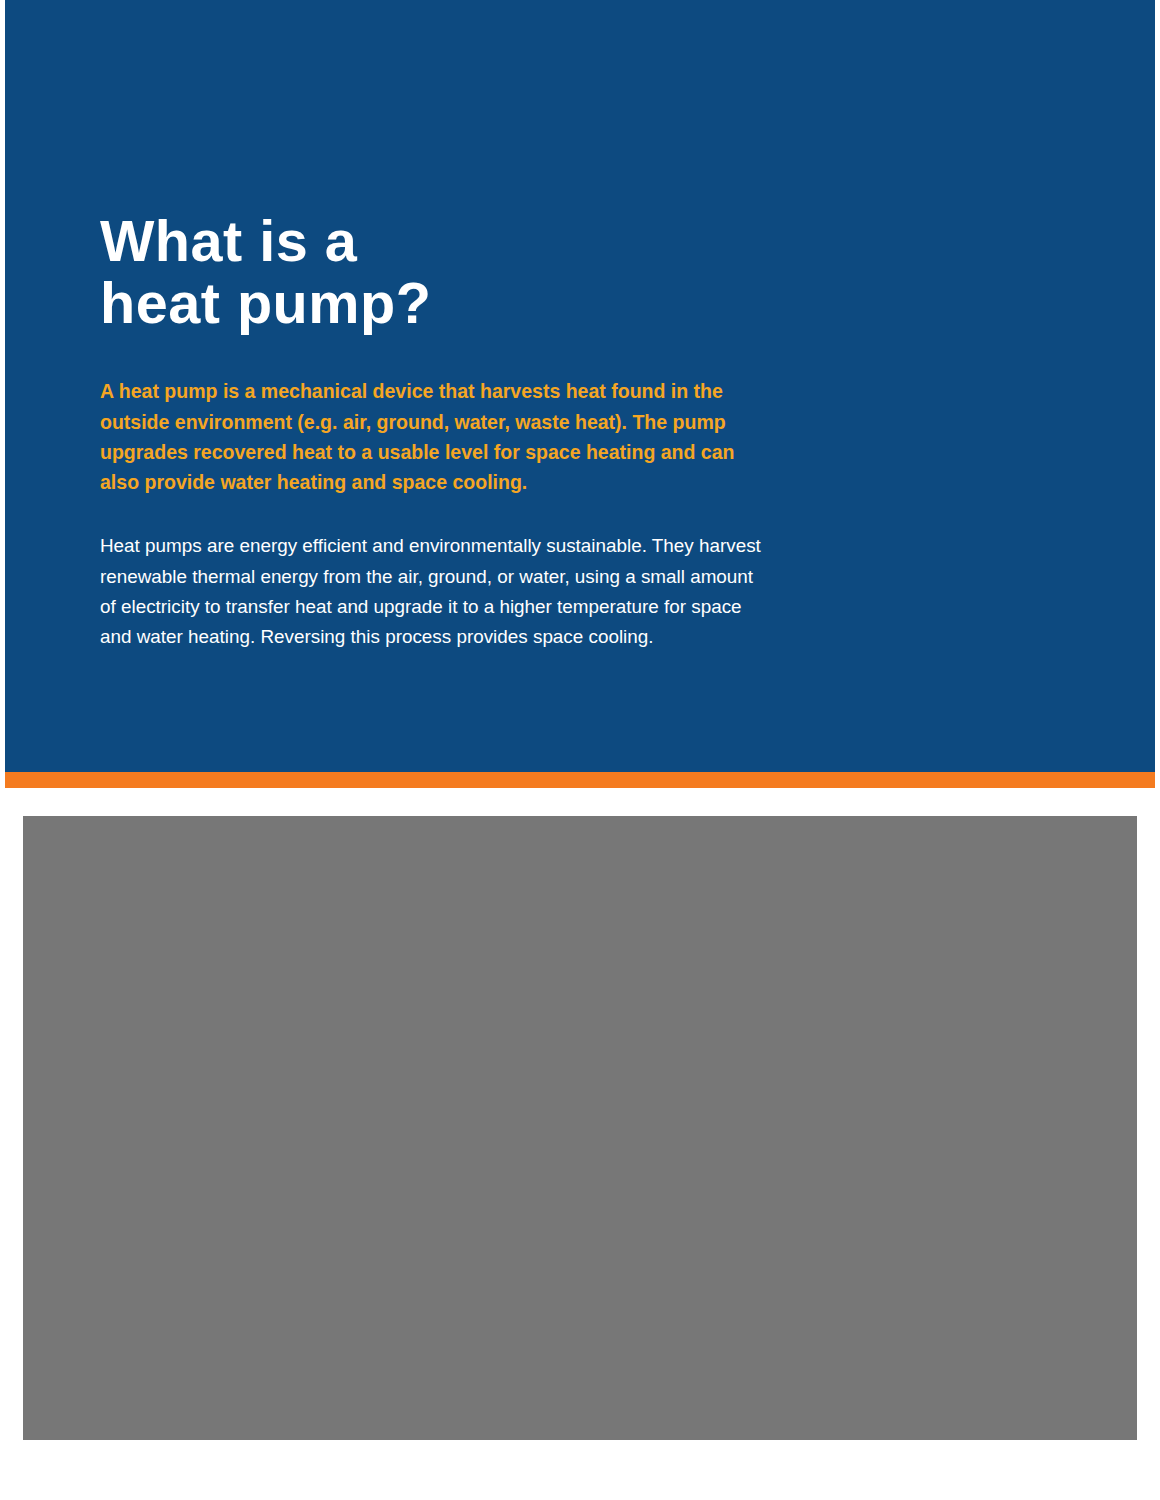What is a
heat pump?
A heat pump is a mechanical device that harvests heat found in the outside environment (e.g. air, ground, water, waste heat). The pump upgrades recovered heat to a usable level for space heating and can also provide water heating and space cooling.
Heat pumps are energy efficient and environmentally sustainable. They harvest renewable thermal energy from the air, ground, or water, using a small amount of electricity to transfer heat and upgrade it to a higher temperature for space and water heating. Reversing this process provides space cooling.
A technician taking notes in a building mechanical room with piping, pumps and boiler controls.